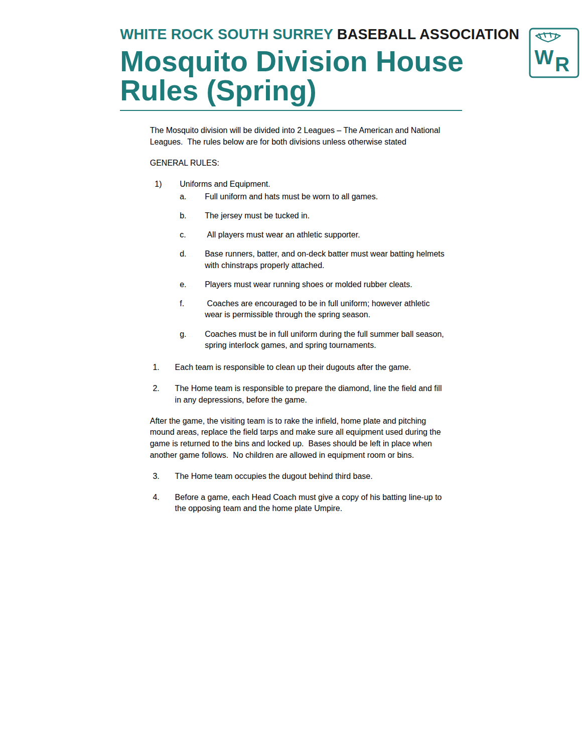WHITE ROCK SOUTH SURREY BASEBALL ASSOCIATION
Mosquito Division House Rules (Spring)
W R
The Mosquito division will be divided into 2 Leagues – The American and National Leagues. The rules below are for both divisions unless otherwise stated
GENERAL RULES:
1) Uniforms and Equipment.
a. Full uniform and hats must be worn to all games.
b. The jersey must be tucked in.
c. All players must wear an athletic supporter.
d. Base runners, batter, and on-deck batter must wear batting helmets with chinstraps properly attached.
e. Players must wear running shoes or molded rubber cleats.
f. Coaches are encouraged to be in full uniform; however athletic wear is permissible through the spring season.
g. Coaches must be in full uniform during the full summer ball season, spring interlock games, and spring tournaments.
1. Each team is responsible to clean up their dugouts after the game.
2. The Home team is responsible to prepare the diamond, line the field and fill in any depressions, before the game.
After the game, the visiting team is to rake the infield, home plate and pitching mound areas, replace the field tarps and make sure all equipment used during the game is returned to the bins and locked up. Bases should be left in place when another game follows. No children are allowed in equipment room or bins.
3. The Home team occupies the dugout behind third base.
4. Before a game, each Head Coach must give a copy of his batting line-up to the opposing team and the home plate Umpire.